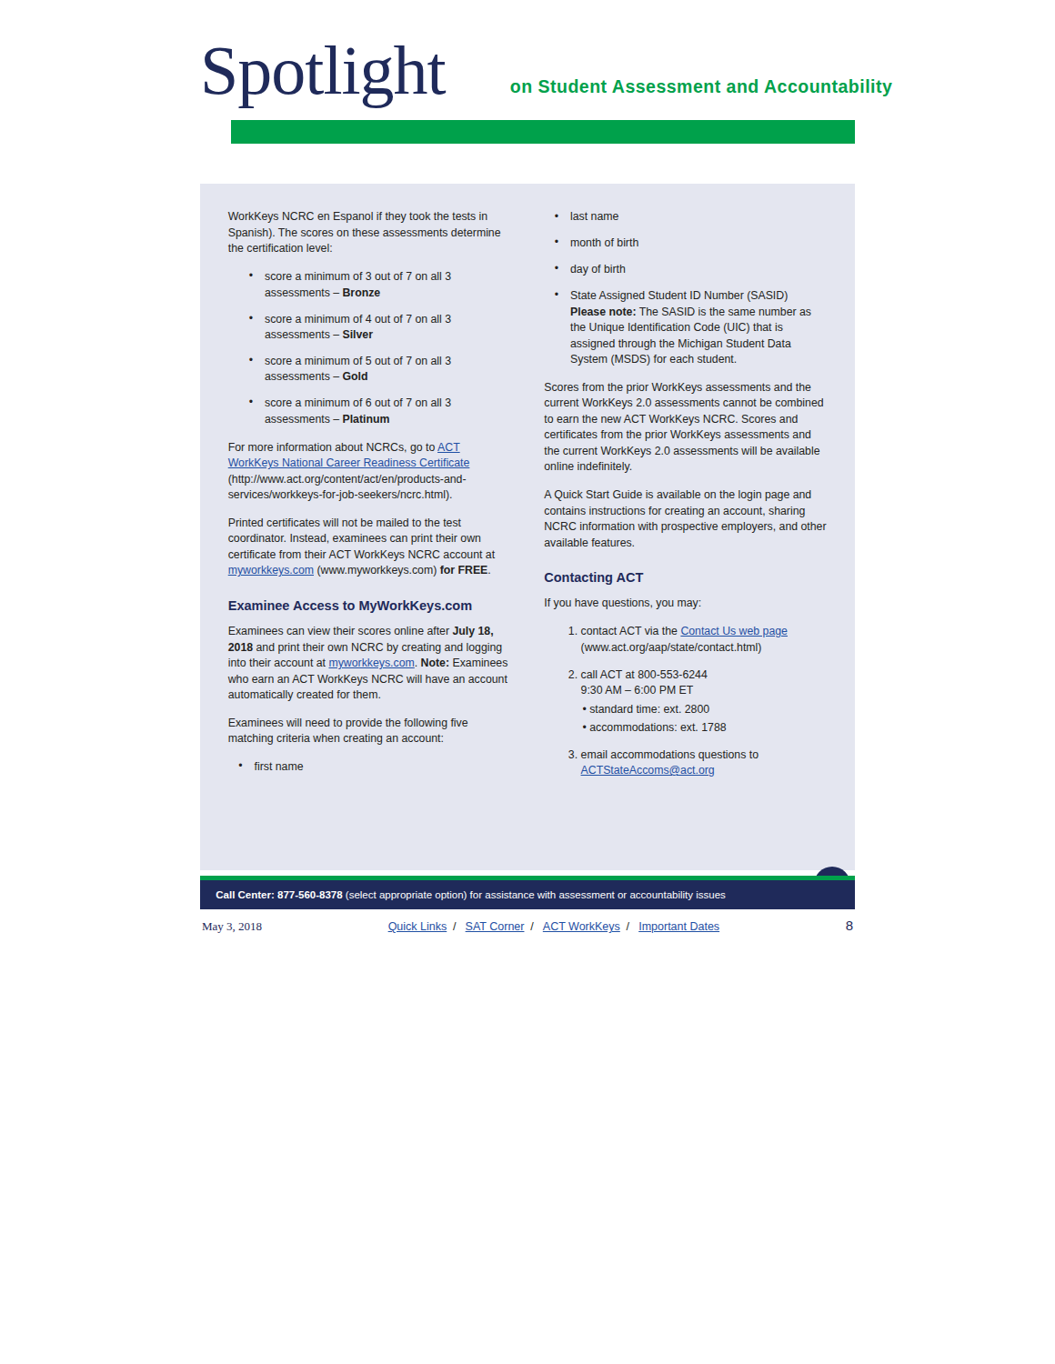Spotlight
on Student Assessment and Accountability
WorkKeys NCRC en Espanol if they took the tests in Spanish). The scores on these assessments determine the certification level:
score a minimum of 3 out of 7 on all 3 assessments – Bronze
score a minimum of 4 out of 7 on all 3 assessments – Silver
score a minimum of 5 out of 7 on all 3 assessments – Gold
score a minimum of 6 out of 7 on all 3 assessments – Platinum
For more information about NCRCs, go to ACT WorkKeys National Career Readiness Certificate (http://www.act.org/content/act/en/products-and-services/workkeys-for-job-seekers/ncrc.html).
Printed certificates will not be mailed to the test coordinator. Instead, examinees can print their own certificate from their ACT WorkKeys NCRC account at myworkkeys.com (www.myworkkeys.com) for FREE.
Examinee Access to MyWorkKeys.com
Examinees can view their scores online after July 18, 2018 and print their own NCRC by creating and logging into their account at myworkkeys.com. Note: Examinees who earn an ACT WorkKeys NCRC will have an account automatically created for them.
Examinees will need to provide the following five matching criteria when creating an account:
first name
last name
month of birth
day of birth
State Assigned Student ID Number (SASID)
Please note: The SASID is the same number as the Unique Identification Code (UIC) that is assigned through the Michigan Student Data System (MSDS) for each student.
Scores from the prior WorkKeys assessments and the current WorkKeys 2.0 assessments cannot be combined to earn the new ACT WorkKeys NCRC. Scores and certificates from the prior WorkKeys assessments and the current WorkKeys 2.0 assessments will be available online indefinitely.
A Quick Start Guide is available on the login page and contains instructions for creating an account, sharing NCRC information with prospective employers, and other available features.
Contacting ACT
If you have questions, you may:
contact ACT via the Contact Us web page (www.act.org/aap/state/contact.html)
call ACT at 800-553-6244
9:30 AM – 6:00 PM ET
• standard time: ext. 2800
• accommodations: ext. 1788
email accommodations questions to ACTStateAccoms@act.org
Call Center: 877-560-8378 (select appropriate option) for assistance with assessment or accountability issues
May 3, 2018
Quick Links/ SAT Corner/ ACT WorkKeys/ Important Dates
8